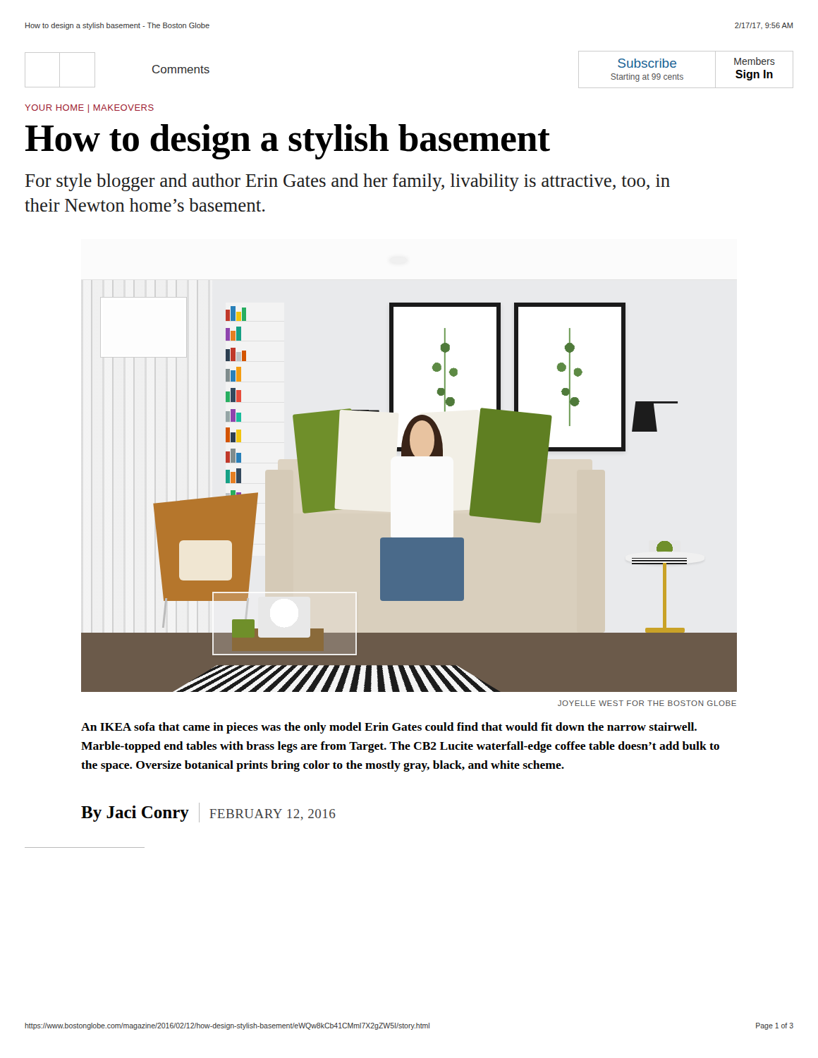How to design a stylish basement - The Boston Globe 2/17/17, 9:56 AM
Comments
Subscribe
Starting at 99 cents
Members
Sign In
YOUR HOME | MAKEOVERS
How to design a stylish basement
For style blogger and author Erin Gates and her family, livability is attractive, too, in their Newton home’s basement.
JOYELLE WEST FOR THE BOSTON GLOBE
An IKEA sofa that came in pieces was the only model Erin Gates could find that would fit down the narrow stairwell. Marble-topped end tables with brass legs are from Target. The CB2 Lucite waterfall-edge coffee table doesn’t add bulk to the space. Oversize botanical prints bring color to the mostly gray, black, and white scheme.
By Jaci Conry FEBRUARY 12, 2016
https://www.bostonglobe.com/magazine/2016/02/12/how-design-stylish-basement/eWQw8kCb41CMml7X2gZW5I/story.html Page 1 of 3